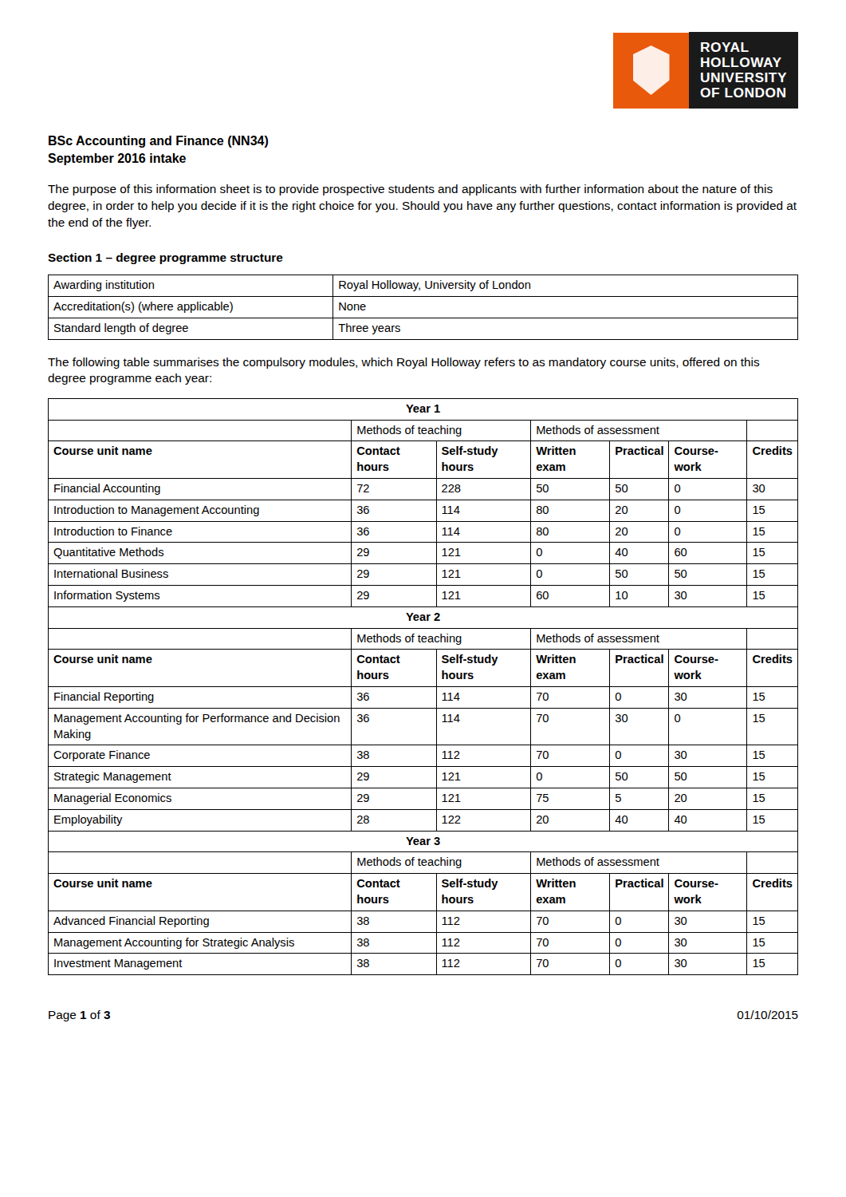ROYAL
HOLLOWAY
UNIVERSITY
OF LONDON
BSc Accounting and Finance (NN34)
September 2016 intake
The purpose of this information sheet is to provide prospective students and applicants with further information about the nature of this degree, in order to help you decide if it is the right choice for you. Should you have any further questions, contact information is provided at the end of the flyer.
Section 1 – degree programme structure
| Awarding institution | Royal Holloway, University of London |
| Accreditation(s) (where applicable) | None |
| Standard length of degree | Three years |
The following table summarises the compulsory modules, which Royal Holloway refers to as mandatory course units, offered on this degree programme each year:
| Year 1 |
| | Methods of teaching | Methods of assessment | |
| Course unit name | Contact hours | Self-study hours | Written exam | Practical | Course-work | Credits |
| Financial Accounting | 72 | 228 | 50 | 50 | 0 | 30 |
| Introduction to Management Accounting | 36 | 114 | 80 | 20 | 0 | 15 |
| Introduction to Finance | 36 | 114 | 80 | 20 | 0 | 15 |
| Quantitative Methods | 29 | 121 | 0 | 40 | 60 | 15 |
| International Business | 29 | 121 | 0 | 50 | 50 | 15 |
| Information Systems | 29 | 121 | 60 | 10 | 30 | 15 |
| Year 2 |
| | Methods of teaching | Methods of assessment | |
| Course unit name | Contact hours | Self-study hours | Written exam | Practical | Course-work | Credits |
| Financial Reporting | 36 | 114 | 70 | 0 | 30 | 15 |
| Management Accounting for Performance and Decision Making | 36 | 114 | 70 | 30 | 0 | 15 |
| Corporate Finance | 38 | 112 | 70 | 0 | 30 | 15 |
| Strategic Management | 29 | 121 | 0 | 50 | 50 | 15 |
| Managerial Economics | 29 | 121 | 75 | 5 | 20 | 15 |
| Employability | 28 | 122 | 20 | 40 | 40 | 15 |
| Year 3 |
| | Methods of teaching | Methods of assessment | |
| Course unit name | Contact hours | Self-study hours | Written exam | Practical | Course-work | Credits |
| Advanced Financial Reporting | 38 | 112 | 70 | 0 | 30 | 15 |
| Management Accounting for Strategic Analysis | 38 | 112 | 70 | 0 | 30 | 15 |
| Investment Management | 38 | 112 | 70 | 0 | 30 | 15 |
Page 1 of 3 01/10/2015